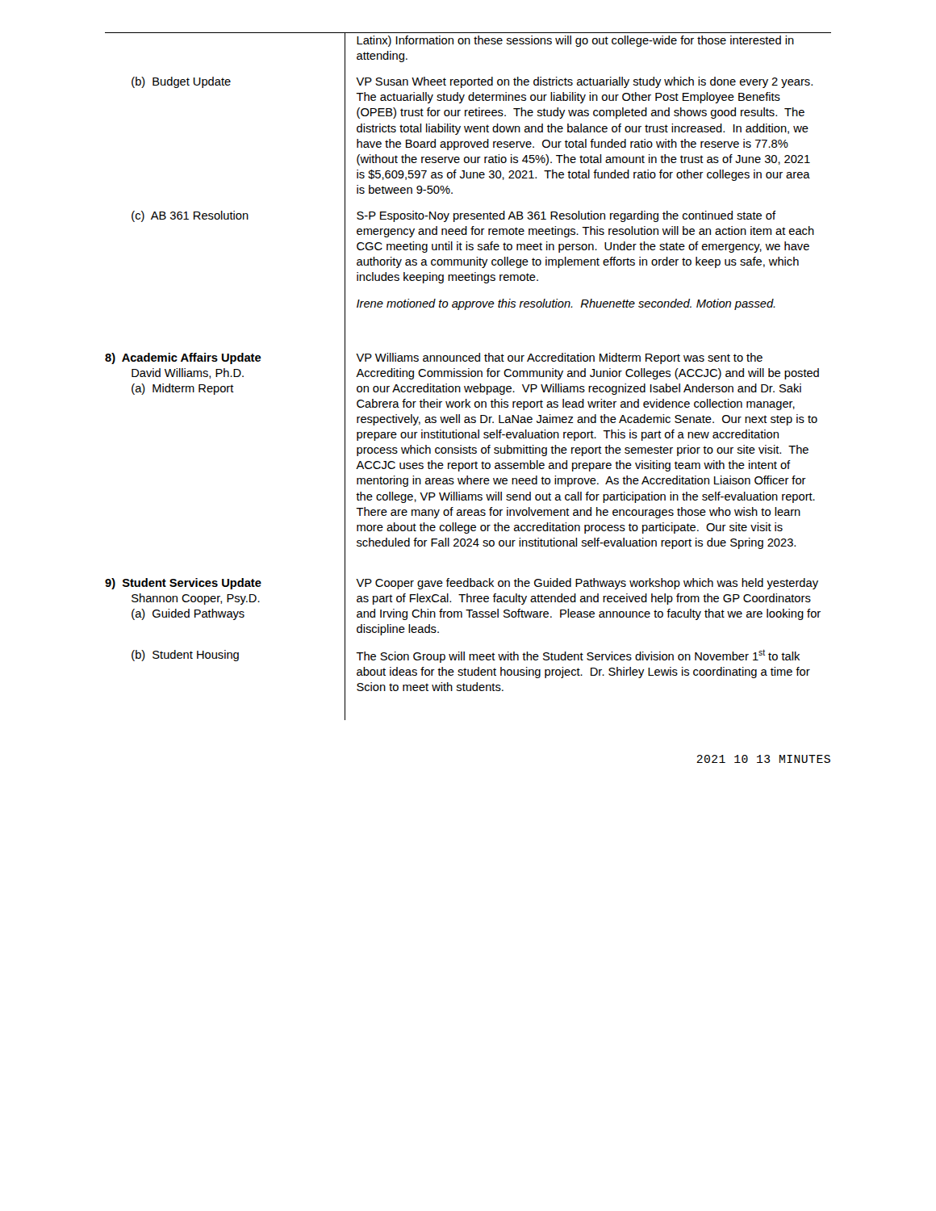| | Latinx) Information on these sessions will go out college-wide for those interested in attending. |
| (b) Budget Update | VP Susan Wheet reported on the districts actuarially study which is done every 2 years. The actuarially study determines our liability in our Other Post Employee Benefits (OPEB) trust for our retirees. The study was completed and shows good results. The districts total liability went down and the balance of our trust increased. In addition, we have the Board approved reserve. Our total funded ratio with the reserve is 77.8% (without the reserve our ratio is 45%). The total amount in the trust as of June 30, 2021 is $5,609,597 as of June 30, 2021. The total funded ratio for other colleges in our area is between 9-50%. |
| (c) AB 361 Resolution | S-P Esposito-Noy presented AB 361 Resolution regarding the continued state of emergency and need for remote meetings. This resolution will be an action item at each CGC meeting until it is safe to meet in person. Under the state of emergency, we have authority as a community college to implement efforts in order to keep us safe, which includes keeping meetings remote. Irene motioned to approve this resolution. Rhuenette seconded. Motion passed. |
| 8) Academic Affairs Update David Williams, Ph.D. (a) Midterm Report | VP Williams announced that our Accreditation Midterm Report was sent to the Accrediting Commission for Community and Junior Colleges (ACCJC) and will be posted on our Accreditation webpage. VP Williams recognized Isabel Anderson and Dr. Saki Cabrera for their work on this report as lead writer and evidence collection manager, respectively, as well as Dr. LaNae Jaimez and the Academic Senate. Our next step is to prepare our institutional self-evaluation report. This is part of a new accreditation process which consists of submitting the report the semester prior to our site visit. The ACCJC uses the report to assemble and prepare the visiting team with the intent of mentoring in areas where we need to improve. As the Accreditation Liaison Officer for the college, VP Williams will send out a call for participation in the self-evaluation report. There are many of areas for involvement and he encourages those who wish to learn more about the college or the accreditation process to participate. Our site visit is scheduled for Fall 2024 so our institutional self-evaluation report is due Spring 2023. |
| 9) Student Services Update Shannon Cooper, Psy.D. (a) Guided Pathways | VP Cooper gave feedback on the Guided Pathways workshop which was held yesterday as part of FlexCal. Three faculty attended and received help from the GP Coordinators and Irving Chin from Tassel Software. Please announce to faculty that we are looking for discipline leads. |
| (b) Student Housing | The Scion Group will meet with the Student Services division on November 1 st to talk about ideas for the student housing project. Dr. Shirley Lewis is coordinating a time for Scion to meet with students. |
2021 10 13 MINUTES